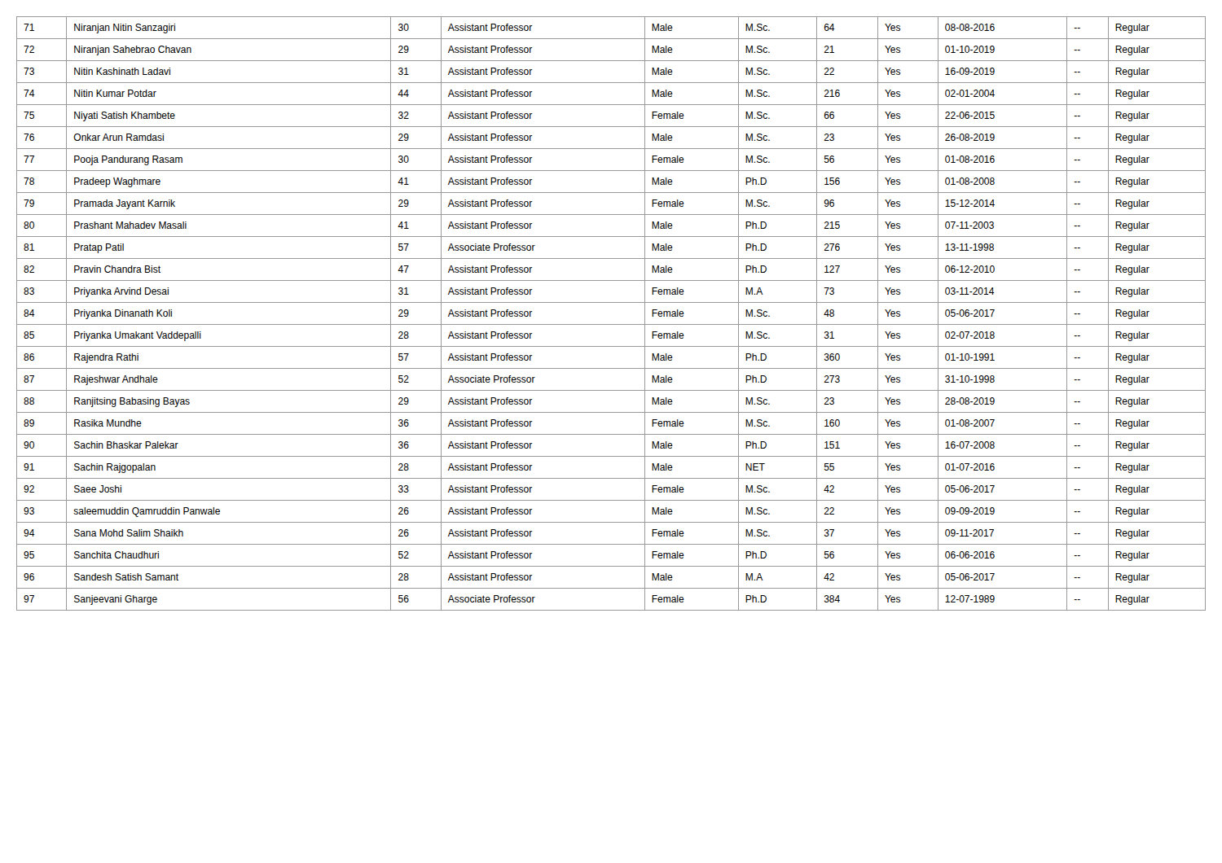| 71 | Niranjan Nitin Sanzagiri | 30 | Assistant Professor | Male | M.Sc. | 64 | Yes | 08-08-2016 | -- | Regular |
| 72 | Niranjan Sahebrao Chavan | 29 | Assistant Professor | Male | M.Sc. | 21 | Yes | 01-10-2019 | -- | Regular |
| 73 | Nitin Kashinath Ladavi | 31 | Assistant Professor | Male | M.Sc. | 22 | Yes | 16-09-2019 | -- | Regular |
| 74 | Nitin Kumar Potdar | 44 | Assistant Professor | Male | M.Sc. | 216 | Yes | 02-01-2004 | -- | Regular |
| 75 | Niyati Satish Khambete | 32 | Assistant Professor | Female | M.Sc. | 66 | Yes | 22-06-2015 | -- | Regular |
| 76 | Onkar Arun Ramdasi | 29 | Assistant Professor | Male | M.Sc. | 23 | Yes | 26-08-2019 | -- | Regular |
| 77 | Pooja Pandurang Rasam | 30 | Assistant Professor | Female | M.Sc. | 56 | Yes | 01-08-2016 | -- | Regular |
| 78 | Pradeep Waghmare | 41 | Assistant Professor | Male | Ph.D | 156 | Yes | 01-08-2008 | -- | Regular |
| 79 | Pramada Jayant Karnik | 29 | Assistant Professor | Female | M.Sc. | 96 | Yes | 15-12-2014 | -- | Regular |
| 80 | Prashant Mahadev Masali | 41 | Assistant Professor | Male | Ph.D | 215 | Yes | 07-11-2003 | -- | Regular |
| 81 | Pratap Patil | 57 | Associate Professor | Male | Ph.D | 276 | Yes | 13-11-1998 | -- | Regular |
| 82 | Pravin Chandra Bist | 47 | Assistant Professor | Male | Ph.D | 127 | Yes | 06-12-2010 | -- | Regular |
| 83 | Priyanka Arvind Desai | 31 | Assistant Professor | Female | M.A | 73 | Yes | 03-11-2014 | -- | Regular |
| 84 | Priyanka Dinanath Koli | 29 | Assistant Professor | Female | M.Sc. | 48 | Yes | 05-06-2017 | -- | Regular |
| 85 | Priyanka Umakant Vaddepalli | 28 | Assistant Professor | Female | M.Sc. | 31 | Yes | 02-07-2018 | -- | Regular |
| 86 | Rajendra Rathi | 57 | Assistant Professor | Male | Ph.D | 360 | Yes | 01-10-1991 | -- | Regular |
| 87 | Rajeshwar Andhale | 52 | Associate Professor | Male | Ph.D | 273 | Yes | 31-10-1998 | -- | Regular |
| 88 | Ranjitsing Babasing Bayas | 29 | Assistant Professor | Male | M.Sc. | 23 | Yes | 28-08-2019 | -- | Regular |
| 89 | Rasika Mundhe | 36 | Assistant Professor | Female | M.Sc. | 160 | Yes | 01-08-2007 | -- | Regular |
| 90 | Sachin Bhaskar Palekar | 36 | Assistant Professor | Male | Ph.D | 151 | Yes | 16-07-2008 | -- | Regular |
| 91 | Sachin Rajgopalan | 28 | Assistant Professor | Male | NET | 55 | Yes | 01-07-2016 | -- | Regular |
| 92 | Saee Joshi | 33 | Assistant Professor | Female | M.Sc. | 42 | Yes | 05-06-2017 | -- | Regular |
| 93 | saleemuddin Qamruddin Panwale | 26 | Assistant Professor | Male | M.Sc. | 22 | Yes | 09-09-2019 | -- | Regular |
| 94 | Sana Mohd Salim Shaikh | 26 | Assistant Professor | Female | M.Sc. | 37 | Yes | 09-11-2017 | -- | Regular |
| 95 | Sanchita Chaudhuri | 52 | Assistant Professor | Female | Ph.D | 56 | Yes | 06-06-2016 | -- | Regular |
| 96 | Sandesh Satish Samant | 28 | Assistant Professor | Male | M.A | 42 | Yes | 05-06-2017 | -- | Regular |
| 97 | Sanjeevani Gharge | 56 | Associate Professor | Female | Ph.D | 384 | Yes | 12-07-1989 | -- | Regular |